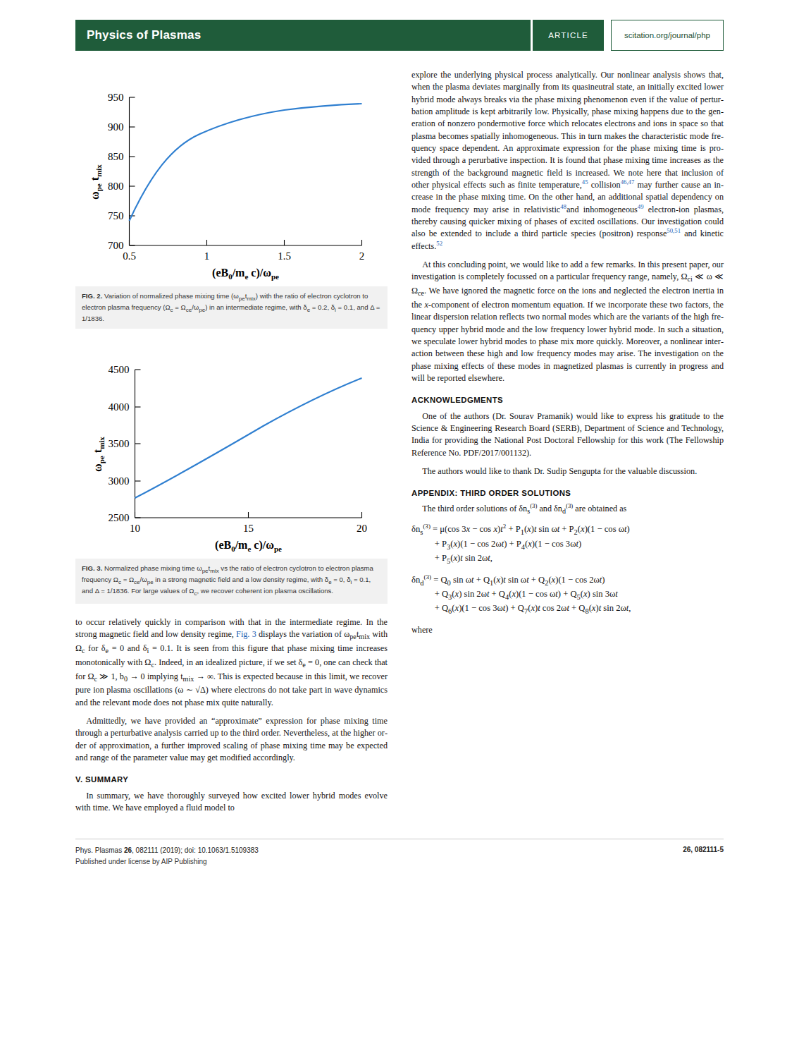Physics of Plasmas
ARTICLE
scitation.org/journal/php
700 750 800 850 900 950 0.5 1 1.5 2 ωpe tmix (eB0/me c)/ωpe
FIG. 2. Variation of normalized phase mixing time (ωpetmix) with the ratio of electron cyclotron to electron plasma frequency (Ωc = Ωce/ωpe) in an intermediate regime, with δe = 0.2, δi = 0.1, and Δ = 1/1836.
2500 3000 3500 4000 4500 10 15 20 ωpe tmix (eB0/me c)/ωpe
FIG. 3. Normalized phase mixing time ωpetmix vs the ratio of electron cyclotron to electron plasma frequency Ωc = Ωce/ωpe in a strong magnetic field and a low density regime, with δe = 0, δi = 0.1, and Δ = 1/1836. For large values of Ωc, we recover coherent ion plasma oscillations.
to occur relatively quickly in comparison with that in the intermediate regime. In the strong magnetic field and low density regime, Fig. 3 displays the variation of ωpetmix with Ωc for δe = 0 and δi = 0.1. It is seen from this figure that phase mixing time increases monotonically with Ωc. Indeed, in an idealized picture, if we set δe = 0, one can check that for Ωc ≫ 1, b0 → 0 implying tmix → ∞. This is expected because in this limit, we recover pure ion plasma oscillations (ω ∼ √Δ) where electrons do not take part in wave dynamics and the relevant mode does not phase mix quite naturally.
Admittedly, we have provided an “approximate” expression for phase mixing time through a perturbative analysis carried up to the third order. Nevertheless, at the higher order of approximation, a further improved scaling of phase mixing time may be expected and range of the parameter value may get modified accordingly.
V. SUMMARY
In summary, we have thoroughly surveyed how excited lower hybrid modes evolve with time. We have employed a fluid model to
explore the underlying physical process analytically. Our nonlinear analysis shows that, when the plasma deviates marginally from its quasineutral state, an initially excited lower hybrid mode always breaks via the phase mixing phenomenon even if the value of perturbation amplitude is kept arbitrarily low. Physically, phase mixing happens due to the generation of nonzero pondermotive force which relocates electrons and ions in space so that plasma becomes spatially inhomogeneous. This in turn makes the characteristic mode frequency space dependent. An approximate expression for the phase mixing time is provided through a perurbative inspection. It is found that phase mixing time increases as the strength of the background magnetic field is increased. We note here that inclusion of other physical effects such as finite temperature,45 collision46,47 may further cause an increase in the phase mixing time. On the other hand, an additional spatial dependency on mode frequency may arise in relativistic48and inhomogeneous49 electron-ion plasmas, thereby causing quicker mixing of phases of excited oscillations. Our investigation could also be extended to include a third particle species (positron) response50,51 and kinetic effects.52
At this concluding point, we would like to add a few remarks. In this present paper, our investigation is completely focussed on a particular frequency range, namely, Ωci ≪ ω ≪ Ωce. We have ignored the magnetic force on the ions and neglected the electron inertia in the x-component of electron momentum equation. If we incorporate these two factors, the linear dispersion relation reflects two normal modes which are the variants of the high frequency upper hybrid mode and the low frequency lower hybrid mode. In such a situation, we speculate lower hybrid modes to phase mix more quickly. Moreover, a nonlinear interaction between these high and low frequency modes may arise. The investigation on the phase mixing effects of these modes in magnetized plasmas is currently in progress and will be reported elsewhere.
ACKNOWLEDGMENTS
One of the authors (Dr. Sourav Pramanik) would like to express his gratitude to the Science & Engineering Research Board (SERB), Department of Science and Technology, India for providing the National Post Doctoral Fellowship for this work (The Fellowship Reference No. PDF/2017/001132).
The authors would like to thank Dr. Sudip Sengupta for the valuable discussion.
APPENDIX: THIRD ORDER SOLUTIONS
The third order solutions of δns(3) and δnd(3) are obtained as
δns(3) = μ(cos 3x − cos x)t2 + P1(x)t sin ωt + P2(x)(1 − cos ωt) + P3(x)(1 − cos 2ωt) + P4(x)(1 − cos 3ωt) + P5(x)t sin 2ωt,
δnd(3) = Q0 sin ωt + Q1(x)t sin ωt + Q2(x)(1 − cos 2ωt) + Q3(x) sin 2ωt + Q4(x)(1 − cos ωt) + Q5(x) sin 3ωt + Q6(x)(1 − cos 3ωt) + Q7(x)t cos 2ωt + Q8(x)t sin 2ωt,
where
Phys. Plasmas 26, 082111 (2019); doi: 10.1063/1.5109383
Published under license by AIP Publishing
26, 082111-5